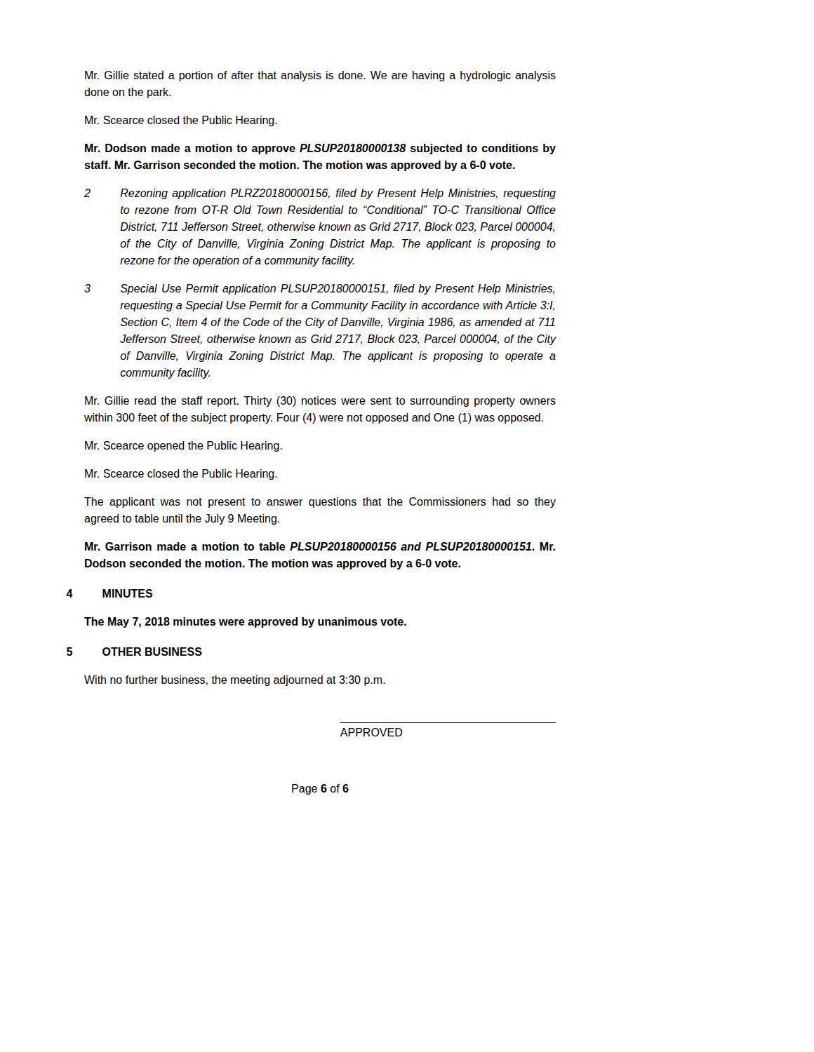Mr. Gillie stated a portion of after that analysis is done. We are having a hydrologic analysis done on the park.
Mr. Scearce closed the Public Hearing.
Mr. Dodson made a motion to approve PLSUP20180000138 subjected to conditions by staff. Mr. Garrison seconded the motion. The motion was approved by a 6-0 vote.
2 Rezoning application PLRZ20180000156, filed by Present Help Ministries, requesting to rezone from OT-R Old Town Residential to “Conditional” TO-C Transitional Office District, 711 Jefferson Street, otherwise known as Grid 2717, Block 023, Parcel 000004, of the City of Danville, Virginia Zoning District Map. The applicant is proposing to rezone for the operation of a community facility.
3 Special Use Permit application PLSUP20180000151, filed by Present Help Ministries, requesting a Special Use Permit for a Community Facility in accordance with Article 3:I, Section C, Item 4 of the Code of the City of Danville, Virginia 1986, as amended at 711 Jefferson Street, otherwise known as Grid 2717, Block 023, Parcel 000004, of the City of Danville, Virginia Zoning District Map. The applicant is proposing to operate a community facility.
Mr. Gillie read the staff report. Thirty (30) notices were sent to surrounding property owners within 300 feet of the subject property. Four (4) were not opposed and One (1) was opposed.
Mr. Scearce opened the Public Hearing.
Mr. Scearce closed the Public Hearing.
The applicant was not present to answer questions that the Commissioners had so they agreed to table until the July 9 Meeting.
Mr. Garrison made a motion to table PLSUP20180000156 and PLSUP20180000151. Mr. Dodson seconded the motion. The motion was approved by a 6-0 vote.
4 MINUTES
The May 7, 2018 minutes were approved by unanimous vote.
5 OTHER BUSINESS
With no further business, the meeting adjourned at 3:30 p.m.
APPROVED
Page 6 of 6